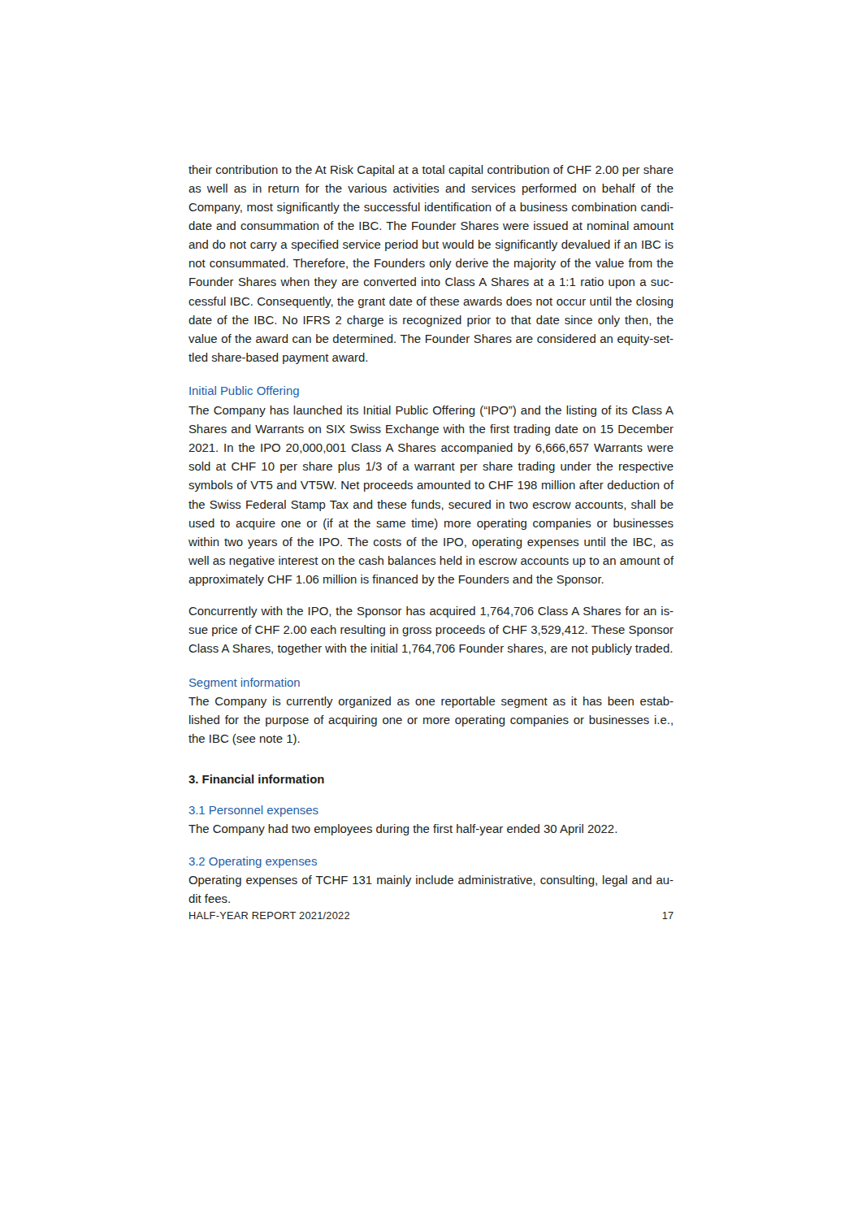their contribution to the At Risk Capital at a total capital contribution of CHF 2.00 per share as well as in return for the various activities and services performed on behalf of the Company, most significantly the successful identification of a business combination candidate and consummation of the IBC. The Founder Shares were issued at nominal amount and do not carry a specified service period but would be significantly devalued if an IBC is not consummated. Therefore, the Founders only derive the majority of the value from the Founder Shares when they are converted into Class A Shares at a 1:1 ratio upon a successful IBC. Consequently, the grant date of these awards does not occur until the closing date of the IBC. No IFRS 2 charge is recognized prior to that date since only then, the value of the award can be determined. The Founder Shares are considered an equity-settled share-based payment award.
Initial Public Offering
The Company has launched its Initial Public Offering (“IPO”) and the listing of its Class A Shares and Warrants on SIX Swiss Exchange with the first trading date on 15 December 2021. In the IPO 20,000,001 Class A Shares accompanied by 6,666,657 Warrants were sold at CHF 10 per share plus 1/3 of a warrant per share trading under the respective symbols of VT5 and VT5W. Net proceeds amounted to CHF 198 million after deduction of the Swiss Federal Stamp Tax and these funds, secured in two escrow accounts, shall be used to acquire one or (if at the same time) more operating companies or businesses within two years of the IPO. The costs of the IPO, operating expenses until the IBC, as well as negative interest on the cash balances held in escrow accounts up to an amount of approximately CHF 1.06 million is financed by the Founders and the Sponsor.
Concurrently with the IPO, the Sponsor has acquired 1,764,706 Class A Shares for an issue price of CHF 2.00 each resulting in gross proceeds of CHF 3,529,412. These Sponsor Class A Shares, together with the initial 1,764,706 Founder shares, are not publicly traded.
Segment information
The Company is currently organized as one reportable segment as it has been established for the purpose of acquiring one or more operating companies or businesses i.e., the IBC (see note 1).
3. Financial information
3.1 Personnel expenses
The Company had two employees during the first half-year ended 30 April 2022.
3.2 Operating expenses
Operating expenses of TCHF 131 mainly include administrative, consulting, legal and audit fees.
HALF-YEAR REPORT 2021/2022 17